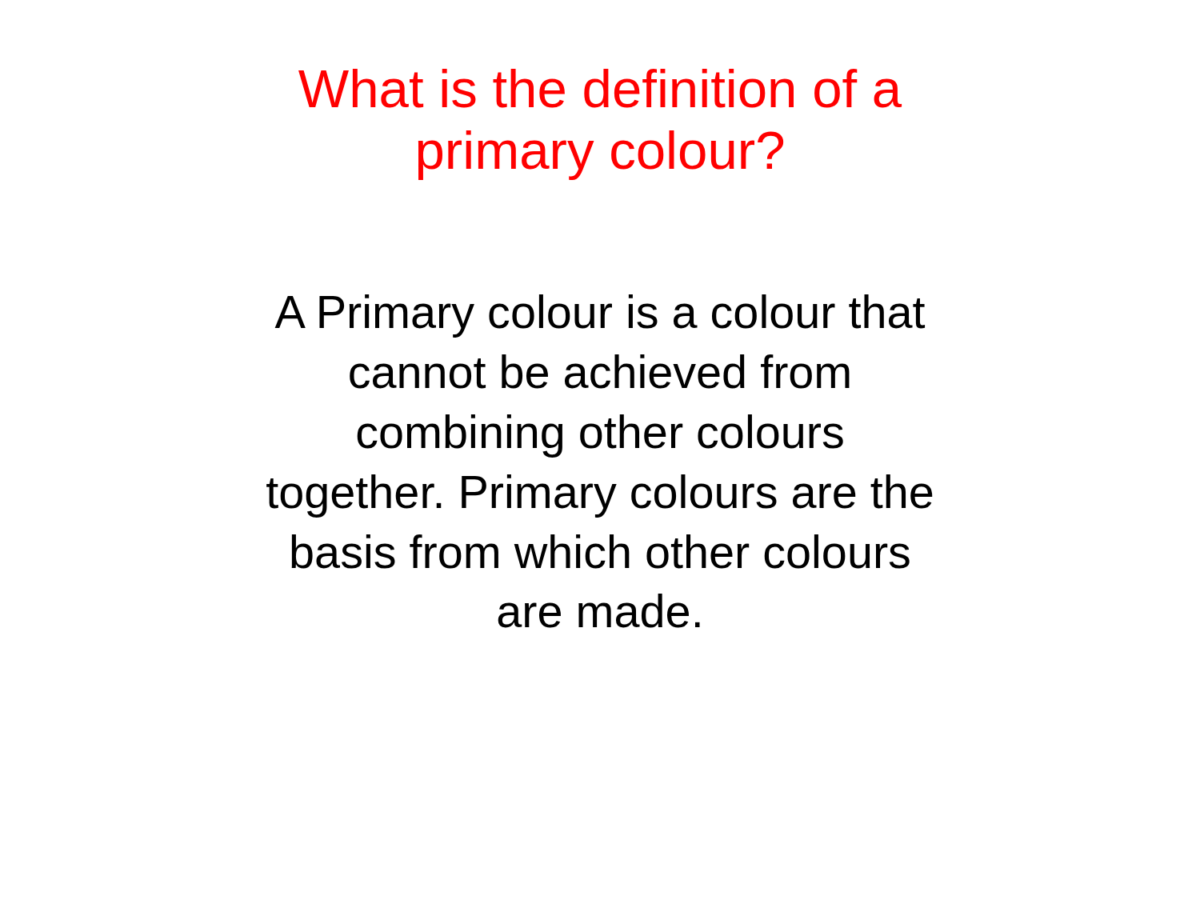What is the definition of a primary colour?
A Primary colour is a colour that cannot be achieved from combining other colours together. Primary colours are the basis from which other colours are made.